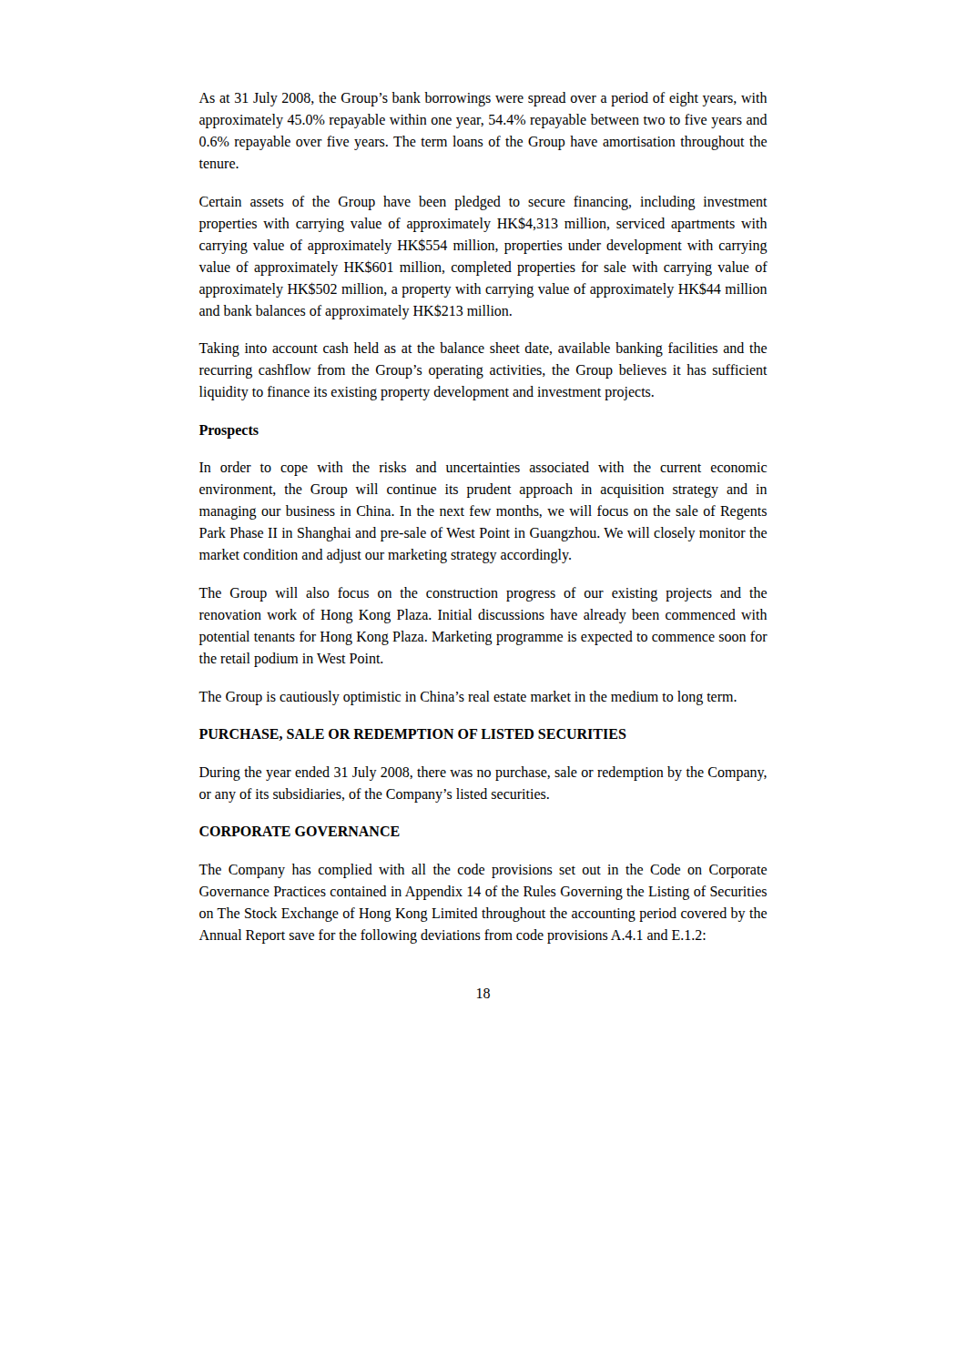As at 31 July 2008, the Group’s bank borrowings were spread over a period of eight years, with approximately 45.0% repayable within one year, 54.4% repayable between two to five years and 0.6% repayable over five years. The term loans of the Group have amortisation throughout the tenure.
Certain assets of the Group have been pledged to secure financing, including investment properties with carrying value of approximately HK$4,313 million, serviced apartments with carrying value of approximately HK$554 million, properties under development with carrying value of approximately HK$601 million, completed properties for sale with carrying value of approximately HK$502 million, a property with carrying value of approximately HK$44 million and bank balances of approximately HK$213 million.
Taking into account cash held as at the balance sheet date, available banking facilities and the recurring cashflow from the Group’s operating activities, the Group believes it has sufficient liquidity to finance its existing property development and investment projects.
Prospects
In order to cope with the risks and uncertainties associated with the current economic environment, the Group will continue its prudent approach in acquisition strategy and in managing our business in China. In the next few months, we will focus on the sale of Regents Park Phase II in Shanghai and pre-sale of West Point in Guangzhou. We will closely monitor the market condition and adjust our marketing strategy accordingly.
The Group will also focus on the construction progress of our existing projects and the renovation work of Hong Kong Plaza. Initial discussions have already been commenced with potential tenants for Hong Kong Plaza. Marketing programme is expected to commence soon for the retail podium in West Point.
The Group is cautiously optimistic in China’s real estate market in the medium to long term.
PURCHASE, SALE OR REDEMPTION OF LISTED SECURITIES
During the year ended 31 July 2008, there was no purchase, sale or redemption by the Company, or any of its subsidiaries, of the Company’s listed securities.
CORPORATE GOVERNANCE
The Company has complied with all the code provisions set out in the Code on Corporate Governance Practices contained in Appendix 14 of the Rules Governing the Listing of Securities on The Stock Exchange of Hong Kong Limited throughout the accounting period covered by the Annual Report save for the following deviations from code provisions A.4.1 and E.1.2:
18